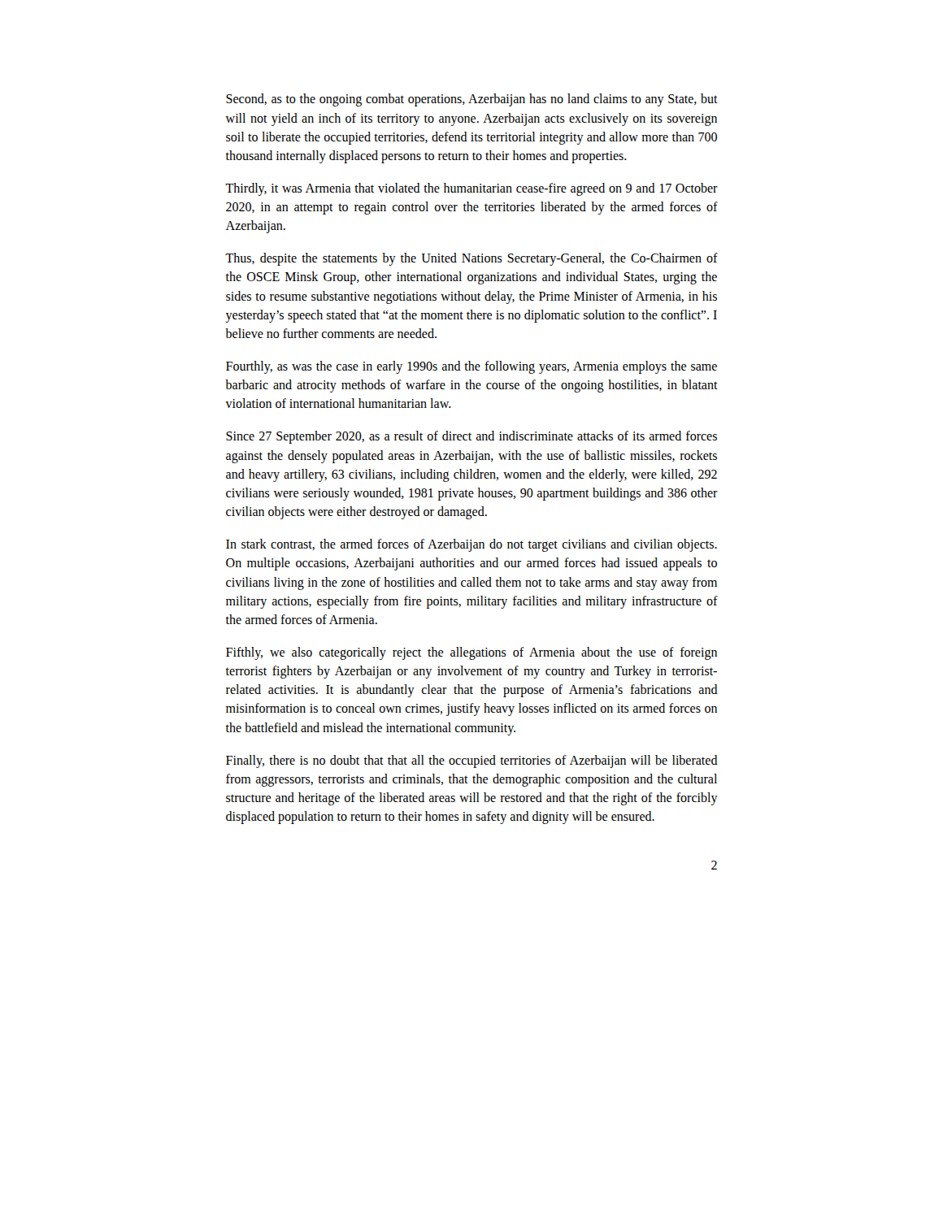Second, as to the ongoing combat operations, Azerbaijan has no land claims to any State, but will not yield an inch of its territory to anyone. Azerbaijan acts exclusively on its sovereign soil to liberate the occupied territories, defend its territorial integrity and allow more than 700 thousand internally displaced persons to return to their homes and properties.
Thirdly, it was Armenia that violated the humanitarian cease-fire agreed on 9 and 17 October 2020, in an attempt to regain control over the territories liberated by the armed forces of Azerbaijan.
Thus, despite the statements by the United Nations Secretary-General, the Co-Chairmen of the OSCE Minsk Group, other international organizations and individual States, urging the sides to resume substantive negotiations without delay, the Prime Minister of Armenia, in his yesterday’s speech stated that “at the moment there is no diplomatic solution to the conflict”. I believe no further comments are needed.
Fourthly, as was the case in early 1990s and the following years, Armenia employs the same barbaric and atrocity methods of warfare in the course of the ongoing hostilities, in blatant violation of international humanitarian law.
Since 27 September 2020, as a result of direct and indiscriminate attacks of its armed forces against the densely populated areas in Azerbaijan, with the use of ballistic missiles, rockets and heavy artillery, 63 civilians, including children, women and the elderly, were killed, 292 civilians were seriously wounded, 1981 private houses, 90 apartment buildings and 386 other civilian objects were either destroyed or damaged.
In stark contrast, the armed forces of Azerbaijan do not target civilians and civilian objects. On multiple occasions, Azerbaijani authorities and our armed forces had issued appeals to civilians living in the zone of hostilities and called them not to take arms and stay away from military actions, especially from fire points, military facilities and military infrastructure of the armed forces of Armenia.
Fifthly, we also categorically reject the allegations of Armenia about the use of foreign terrorist fighters by Azerbaijan or any involvement of my country and Turkey in terrorist-related activities. It is abundantly clear that the purpose of Armenia’s fabrications and misinformation is to conceal own crimes, justify heavy losses inflicted on its armed forces on the battlefield and mislead the international community.
Finally, there is no doubt that that all the occupied territories of Azerbaijan will be liberated from aggressors, terrorists and criminals, that the demographic composition and the cultural structure and heritage of the liberated areas will be restored and that the right of the forcibly displaced population to return to their homes in safety and dignity will be ensured.
2